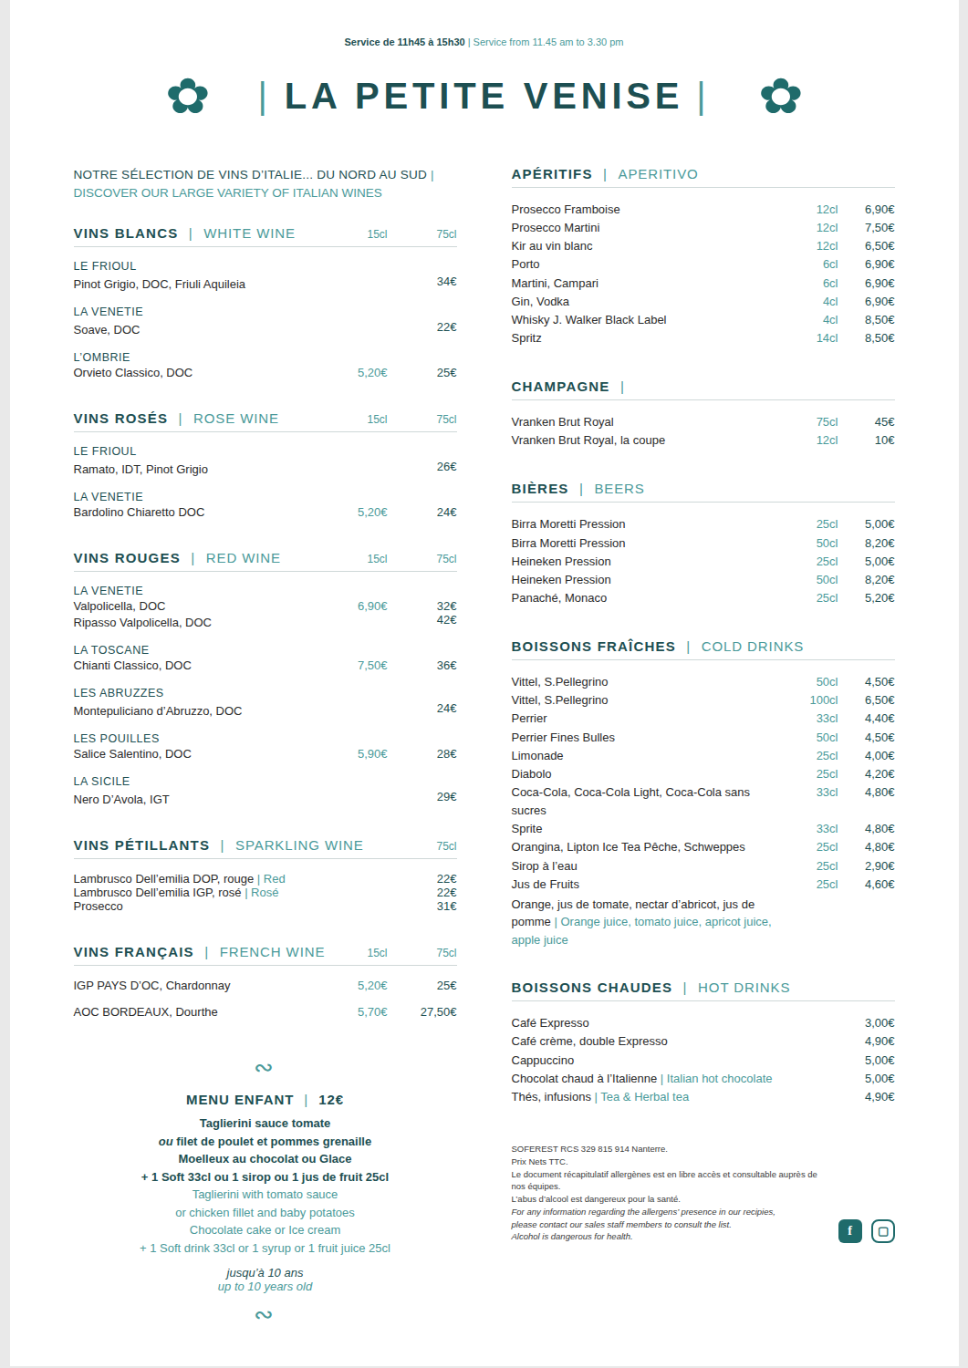Service de 11h45 à 15h30 | Service from 11.45 am to 3.30 pm
✿
|LA PETITE VENISE|
✿
NOTRE SÉLECTION DE VINS D’ITALIE... DU NORD AU SUD |
DISCOVER OUR LARGE VARIETY OF ITALIAN WINES
VINS BLANCS | WHITE WINE
15cl 75cl
LE FRIOUL
Pinot Grigio, DOC, Friuli Aquileia
34€
LA VENETIE
Soave, DOC
22€
L’OMBRIE
Orvieto Classico, DOC
5,20€25€
VINS ROSÉS | ROSE WINE
15cl 75cl
LE FRIOUL
Ramato, IDT, Pinot Grigio
26€
LA VENETIE
Bardolino Chiaretto DOC
5,20€24€
VINS ROUGES | RED WINE
15cl 75cl
LA VENETIE
Valpolicella, DOC
6,90€32€
Ripasso Valpolicella, DOC
42€
LA TOSCANE
Chianti Classico, DOC
7,50€36€
LES ABRUZZES
Montepuliciano d’Abruzzo, DOC
24€
LES POUILLES
Salice Salentino, DOC
5,90€28€
LA SICILE
Nero D’Avola, IGT
29€
VINS PÉTILLANTS | SPARKLING WINE
75cl
Lambrusco Dell’emilia DOP, rouge | Red
22€
Lambrusco Dell’emilia IGP, rosé | Rosé
22€
Prosecco
31€
VINS FRANÇAIS | FRENCH WINE
15cl 75cl
IGP PAYS D’OC, Chardonnay
5,20€25€
AOC BORDEAUX, Dourthe
5,70€27,50€
∾
MENU ENFANT | 12€
Taglierini sauce tomate
ou filet de poulet et pommes grenaille
Moelleux au chocolat ou Glace
+ 1 Soft 33cl ou 1 sirop ou 1 jus de fruit 25cl
Taglierini with tomato sauce
or chicken fillet and baby potatoes
Chocolate cake or Ice cream
+ 1 Soft drink 33cl or 1 syrup or 1 fruit juice 25cl
jusqu’à 10 ans
up to 10 years old
∾
APÉRITIFS | APERITIVO
Prosecco Framboise 12cl 6,90€
Prosecco Martini 12cl 7,50€
Kir au vin blanc 12cl 6,50€
Porto 6cl 6,90€
Martini, Campari 6cl 6,90€
Gin, Vodka 4cl 6,90€
Whisky J. Walker Black Label 4cl 8,50€
Spritz 14cl 8,50€
CHAMPAGNE |
Vranken Brut Royal 75cl 45€
Vranken Brut Royal, la coupe 12cl 10€
BIÈRES | BEERS
Birra Moretti Pression 25cl 5,00€
Birra Moretti Pression 50cl 8,20€
Heineken Pression 25cl 5,00€
Heineken Pression 50cl 8,20€
Panaché, Monaco 25cl 5,20€
BOISSONS FRAÎCHES | COLD DRINKS
Vittel, S.Pellegrino 50cl 4,50€
Vittel, S.Pellegrino 100cl 6,50€
Perrier 33cl 4,40€
Perrier Fines Bulles 50cl 4,50€
Limonade 25cl 4,00€
Diabolo 25cl 4,20€
Coca-Cola, Coca-Cola Light, Coca-Cola sans sucres 33cl 4,80€
Sprite 33cl 4,80€
Orangina, Lipton Ice Tea Pêche, Schweppes 25cl 4,80€
Sirop à l’eau 25cl 2,90€
Jus de Fruits 25cl 4,60€
Orange, jus de tomate, nectar d’abricot, jus de
pomme | Orange juice, tomato juice, apricot juice,
apple juice
BOISSONS CHAUDES | HOT DRINKS
Café Expresso 3,00€
Café crème, double Expresso 4,90€
Cappuccino 5,00€
Chocolat chaud à l’Italienne | Italian hot chocolate 5,00€
Thés, infusions | Tea & Herbal tea 4,90€
SOFEREST RCS 329 815 914 Nanterre.
Prix Nets TTC.
Le document récapitulatif allergènes est en libre accès et consultable auprès de nos équipes.
L’abus d’alcool est dangereux pour la santé.
For any information regarding the allergens’ presence in our recipies,
please contact our sales staff members to consult the list.
Alcohol is dangerous for health.
f
▢